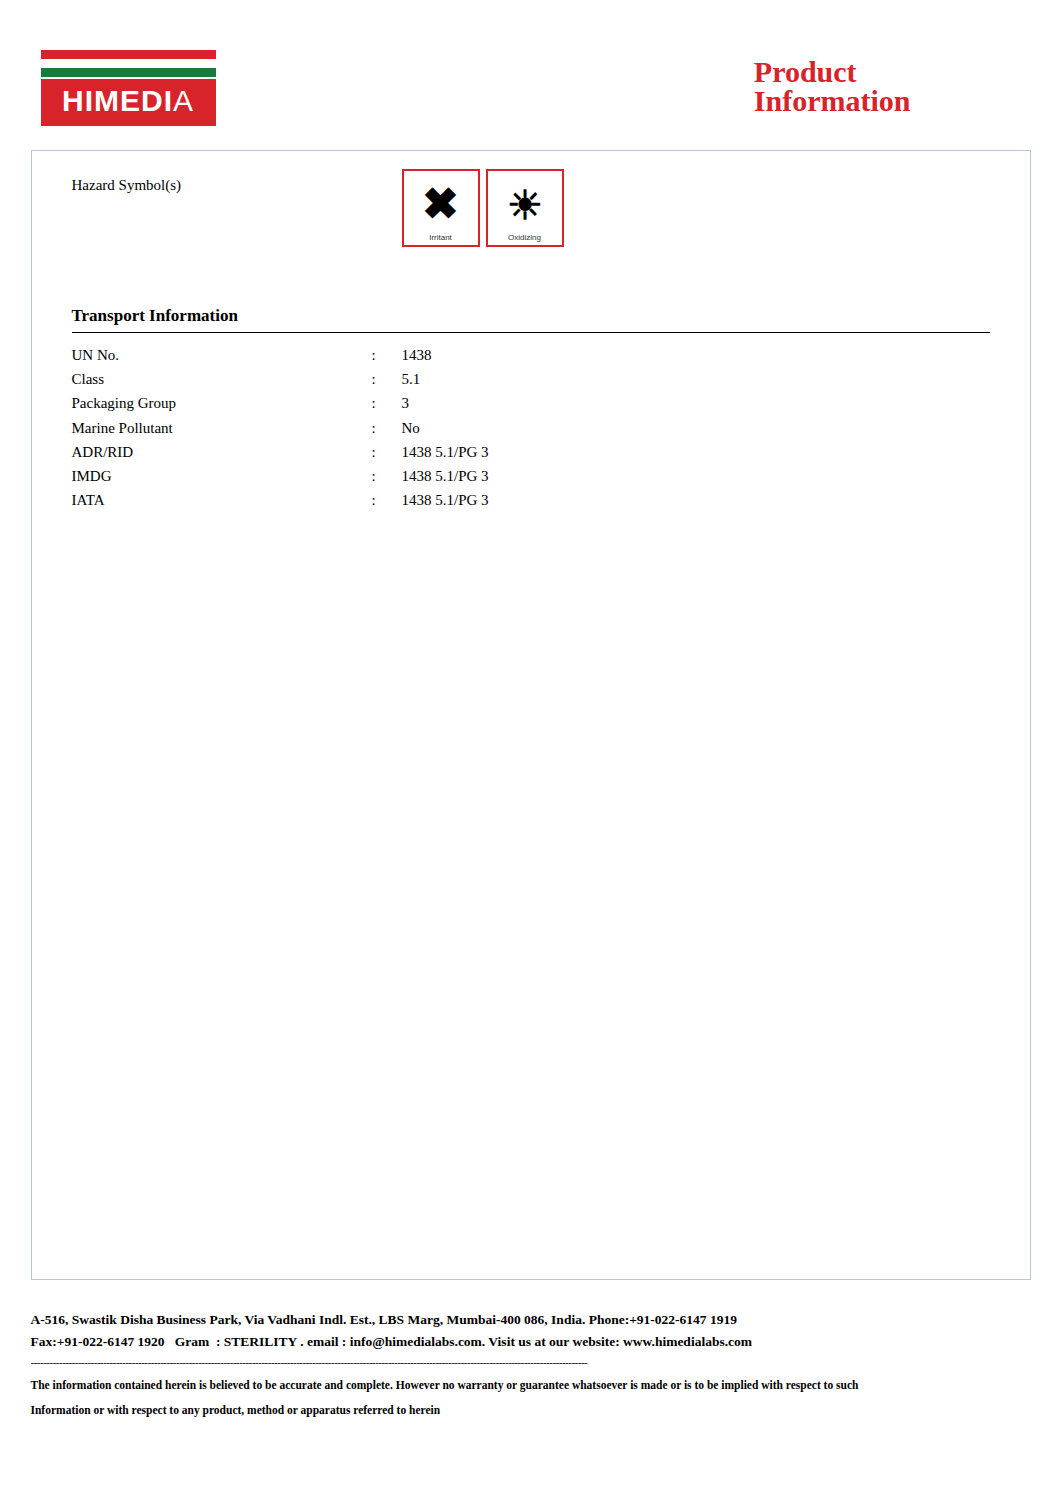HIMEDIA
Product
Information
Hazard Symbol(s)
✖
Irritant
☀
Oxidizing
Transport Information
| UN No. | : | 1438 |
| Class | : | 5.1 |
| Packaging Group | : | 3 |
| Marine Pollutant | : | No |
| ADR/RID | : | 1438 5.1/PG 3 |
| IMDG | : | 1438 5.1/PG 3 |
| IATA | : | 1438 5.1/PG 3 |
A-516, Swastik Disha Business Park, Via Vadhani Indl. Est., LBS Marg, Mumbai-400 086, India. Phone:+91-022-6147 1919
Fax:+91-022-6147 1920 Gram : STERILITY . email : info@himedialabs.com. Visit us at our website: www.himedialabs.com
--------------------------------------------------------------------------------------------------------------------------------------------------------------------------------
The information contained herein is believed to be accurate and complete. However no warranty or guarantee whatsoever is made or is to be implied with respect to such
Information or with respect to any product, method or apparatus referred to herein